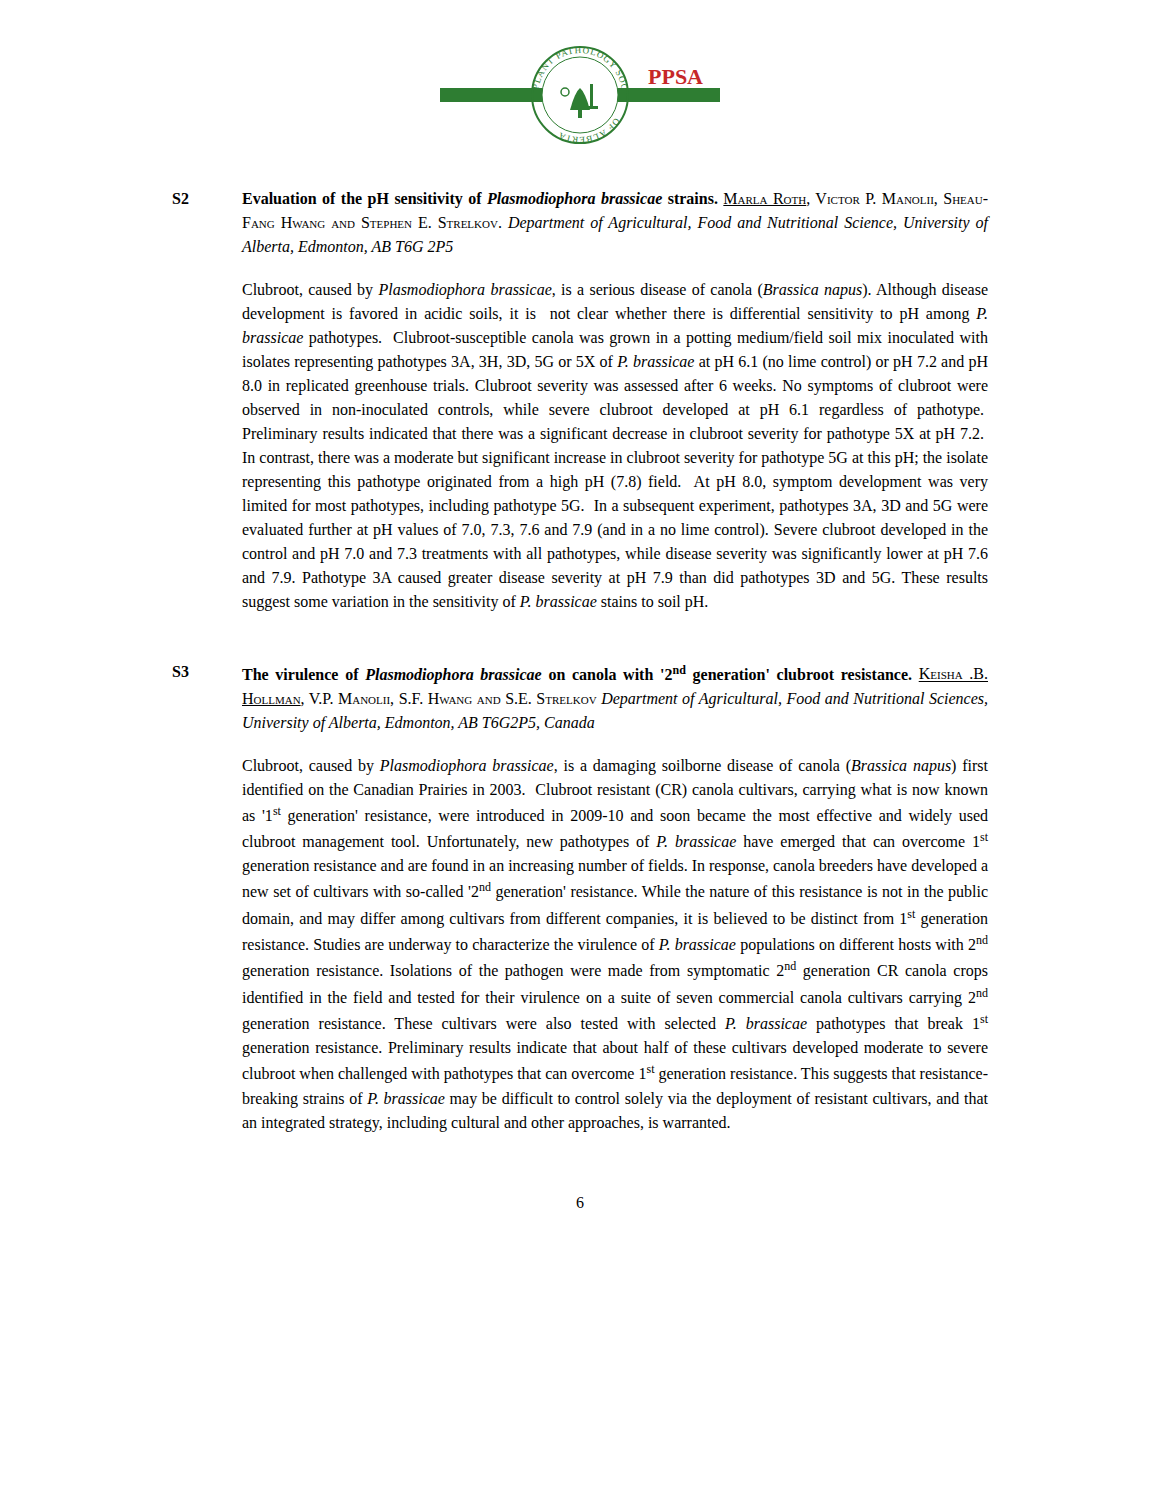PLANT PATHOLOGY SOCIETY OF ALBERTA PPSA
S2
Evaluation of the pH sensitivity of Plasmodiophora brassicae strains. Marla Roth, Victor P. Manolii, Sheau-Fang Hwang and Stephen E. Strelkov. Department of Agricultural, Food and Nutritional Science, University of Alberta, Edmonton, AB T6G 2P5
Clubroot, caused by Plasmodiophora brassicae, is a serious disease of canola (Brassica napus). Although disease development is favored in acidic soils, it is not clear whether there is differential sensitivity to pH among P. brassicae pathotypes. Clubroot-susceptible canola was grown in a potting medium/field soil mix inoculated with isolates representing pathotypes 3A, 3H, 3D, 5G or 5X of P. brassicae at pH 6.1 (no lime control) or pH 7.2 and pH 8.0 in replicated greenhouse trials. Clubroot severity was assessed after 6 weeks. No symptoms of clubroot were observed in non-inoculated controls, while severe clubroot developed at pH 6.1 regardless of pathotype. Preliminary results indicated that there was a significant decrease in clubroot severity for pathotype 5X at pH 7.2. In contrast, there was a moderate but significant increase in clubroot severity for pathotype 5G at this pH; the isolate representing this pathotype originated from a high pH (7.8) field. At pH 8.0, symptom development was very limited for most pathotypes, including pathotype 5G. In a subsequent experiment, pathotypes 3A, 3D and 5G were evaluated further at pH values of 7.0, 7.3, 7.6 and 7.9 (and in a no lime control). Severe clubroot developed in the control and pH 7.0 and 7.3 treatments with all pathotypes, while disease severity was significantly lower at pH 7.6 and 7.9. Pathotype 3A caused greater disease severity at pH 7.9 than did pathotypes 3D and 5G. These results suggest some variation in the sensitivity of P. brassicae stains to soil pH.
S3
The virulence of Plasmodiophora brassicae on canola with '2nd generation' clubroot resistance. Keisha .B. Hollman, V.P. Manolii, S.F. Hwang and S.E. Strelkov Department of Agricultural, Food and Nutritional Sciences, University of Alberta, Edmonton, AB T6G2P5, Canada
Clubroot, caused by Plasmodiophora brassicae, is a damaging soilborne disease of canola (Brassica napus) first identified on the Canadian Prairies in 2003. Clubroot resistant (CR) canola cultivars, carrying what is now known as '1st generation' resistance, were introduced in 2009-10 and soon became the most effective and widely used clubroot management tool. Unfortunately, new pathotypes of P. brassicae have emerged that can overcome 1st generation resistance and are found in an increasing number of fields. In response, canola breeders have developed a new set of cultivars with so-called '2nd generation' resistance. While the nature of this resistance is not in the public domain, and may differ among cultivars from different companies, it is believed to be distinct from 1st generation resistance. Studies are underway to characterize the virulence of P. brassicae populations on different hosts with 2nd generation resistance. Isolations of the pathogen were made from symptomatic 2nd generation CR canola crops identified in the field and tested for their virulence on a suite of seven commercial canola cultivars carrying 2nd generation resistance. These cultivars were also tested with selected P. brassicae pathotypes that break 1st generation resistance. Preliminary results indicate that about half of these cultivars developed moderate to severe clubroot when challenged with pathotypes that can overcome 1st generation resistance. This suggests that resistance-breaking strains of P. brassicae may be difficult to control solely via the deployment of resistant cultivars, and that an integrated strategy, including cultural and other approaches, is warranted.
6